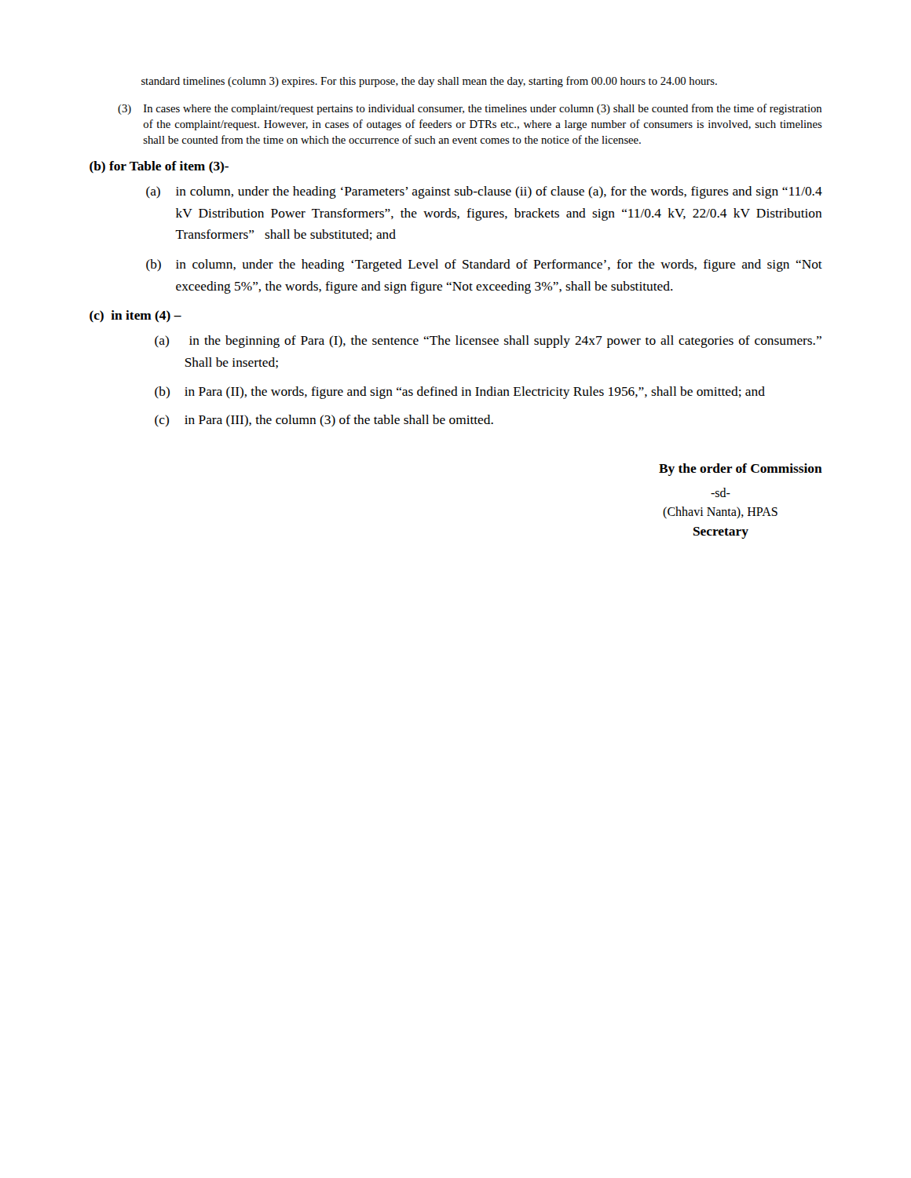standard timelines (column 3) expires. For this purpose, the day shall mean the day, starting from 00.00 hours to 24.00 hours.
(3) In cases where the complaint/request pertains to individual consumer, the timelines under column (3) shall be counted from the time of registration of the complaint/request. However, in cases of outages of feeders or DTRs etc., where a large number of consumers is involved, such timelines shall be counted from the time on which the occurrence of such an event comes to the notice of the licensee.
(b) for Table of item (3)-
(a) in column, under the heading ‘Parameters’ against sub-clause (ii) of clause (a), for the words, figures and sign “11/0.4 kV Distribution Power Transformers”, the words, figures, brackets and sign “11/0.4 kV, 22/0.4 kV Distribution Transformers” shall be substituted; and
(b) in column, under the heading ‘Targeted Level of Standard of Performance’, for the words, figure and sign “Not exceeding 5%”, the words, figure and sign figure “Not exceeding 3%”, shall be substituted.
(c) in item (4) –
(a) in the beginning of Para (I), the sentence “The licensee shall supply 24x7 power to all categories of consumers.” Shall be inserted;
(b) in Para (II), the words, figure and sign “as defined in Indian Electricity Rules 1956,”, shall be omitted; and
(c) in Para (III), the column (3) of the table shall be omitted.
By the order of Commission
-sd-
(Chhavi Nanta), HPAS
Secretary